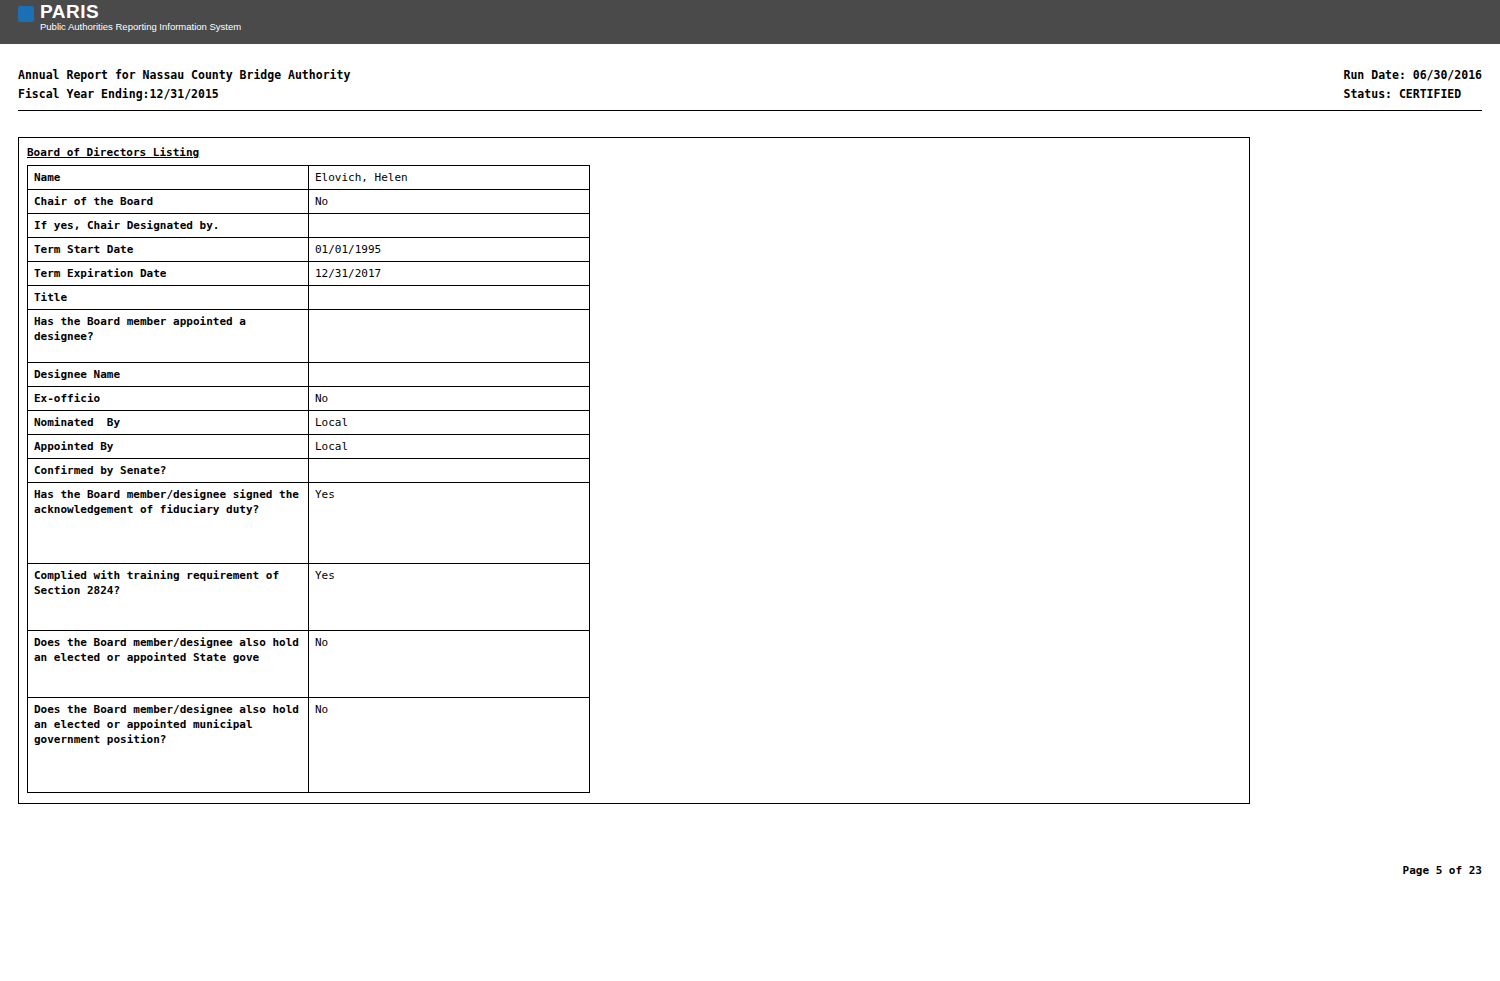PARIS
Public Authorities Reporting Information System
Annual Report for Nassau County Bridge Authority
Fiscal Year Ending:12/31/2015
Run Date: 06/30/2016
Status: CERTIFIED
Board of Directors Listing
| Name | Elovich, Helen |
| Chair of the Board | No |
| If yes, Chair Designated by. | |
| Term Start Date | 01/01/1995 |
| Term Expiration Date | 12/31/2017 |
| Title | |
| Has the Board member appointed a designee? | |
| Designee Name | |
| Ex-officio | No |
| Nominated By | Local |
| Appointed By | Local |
| Confirmed by Senate? | |
| Has the Board member/designee signed the acknowledgement of fiduciary duty? | Yes |
| Complied with training requirement of Section 2824? | Yes |
| Does the Board member/designee also hold an elected or appointed State gove | No |
| Does the Board member/designee also hold an elected or appointed municipal government position? | No |
Page 5 of 23